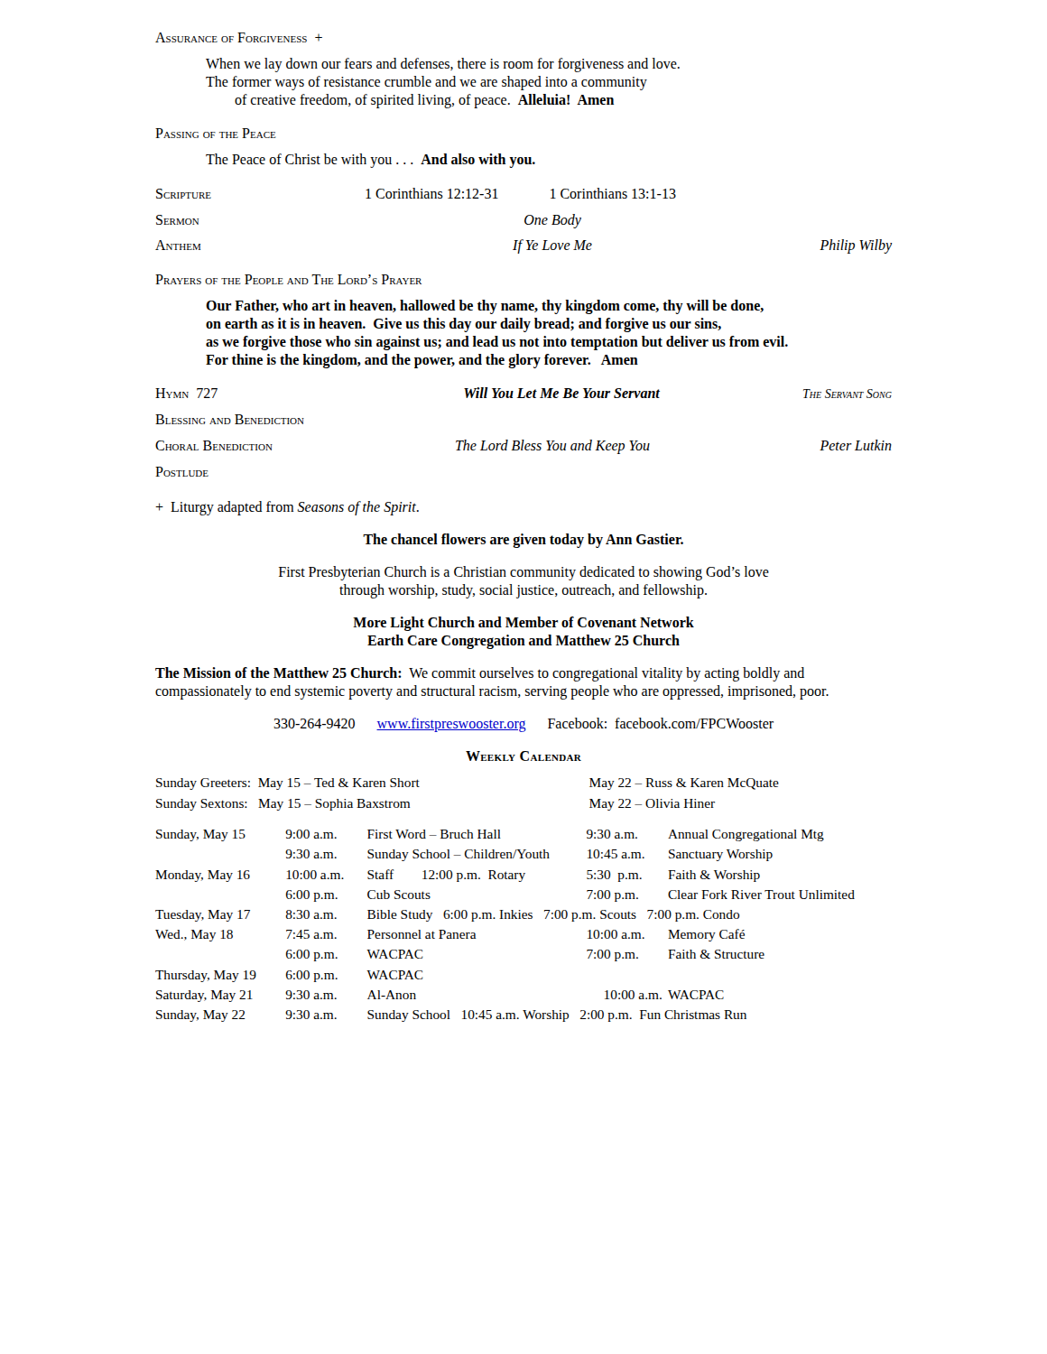Assurance of Forgiveness +
When we lay down our fears and defenses, there is room for forgiveness and love.
The former ways of resistance crumble and we are shaped into a community
of creative freedom, of spirited living, of peace. Alleluia! Amen
Passing of the Peace
The Peace of Christ be with you . . . And also with you.
Scripture 1 Corinthians 12:12-31 1 Corinthians 13:1-13
Sermon One Body
Anthem If Ye Love Me Philip Wilby
Prayers of the People and The Lord’s Prayer
Our Father, who art in heaven, hallowed be thy name, thy kingdom come, thy will be done,
on earth as it is in heaven. Give us this day our daily bread; and forgive us our sins,
as we forgive those who sin against us; and lead us not into temptation but deliver us from evil.
For thine is the kingdom, and the power, and the glory forever. Amen
Hymn 727 Will You Let Me Be Your Servant The Servant Song
Blessing and Benediction
Choral Benediction The Lord Bless You and Keep You Peter Lutkin
Postlude
+ Liturgy adapted from Seasons of the Spirit.
The chancel flowers are given today by Ann Gastier.
First Presbyterian Church is a Christian community dedicated to showing God’s love
through worship, study, social justice, outreach, and fellowship.
More Light Church and Member of Covenant Network
Earth Care Congregation and Matthew 25 Church
The Mission of the Matthew 25 Church: We commit ourselves to congregational vitality by acting boldly and compassionately to end systemic poverty and structural racism, serving people who are oppressed, imprisoned, poor.
330-264-9420 www.firstpreswooster.org Facebook: facebook.com/FPCWooster
Weekly Calendar
| Sunday Greeters: May 15 – Ted & Karen Short | May 22 – Russ & Karen McQuate |
| Sunday Sextons: May 15 – Sophia Baxstrom | May 22 – Olivia Hiner |
| Sunday, May 15 | 9:00 a.m. | First Word – Bruch Hall | 9:30 a.m. | Annual Congregational Mtg |
| | 9:30 a.m. | Sunday School – Children/Youth | 10:45 a.m. | Sanctuary Worship |
| Monday, May 16 | 10:00 a.m. | Staff 12:00 p.m. Rotary | 5:30 p.m. | Faith & Worship |
| | 6:00 p.m. | Cub Scouts | 7:00 p.m. | Clear Fork River Trout Unlimited |
| Tuesday, May 17 | 8:30 a.m. | Bible Study 6:00 p.m. Inkies 7:00 p.m. Scouts 7:00 p.m. Condo |
| Wed., May 18 | 7:45 a.m. | Personnel at Panera | 10:00 a.m. | Memory Café |
| | 6:00 p.m. | WACPAC | 7:00 p.m. | Faith & Structure |
| Thursday, May 19 | 6:00 p.m. | WACPAC |
| Saturday, May 21 | 9:30 a.m. | Al-Anon | 10:00 a.m. | WACPAC |
| Sunday, May 22 | 9:30 a.m. | Sunday School 10:45 a.m. Worship 2:00 p.m. Fun Christmas Run |